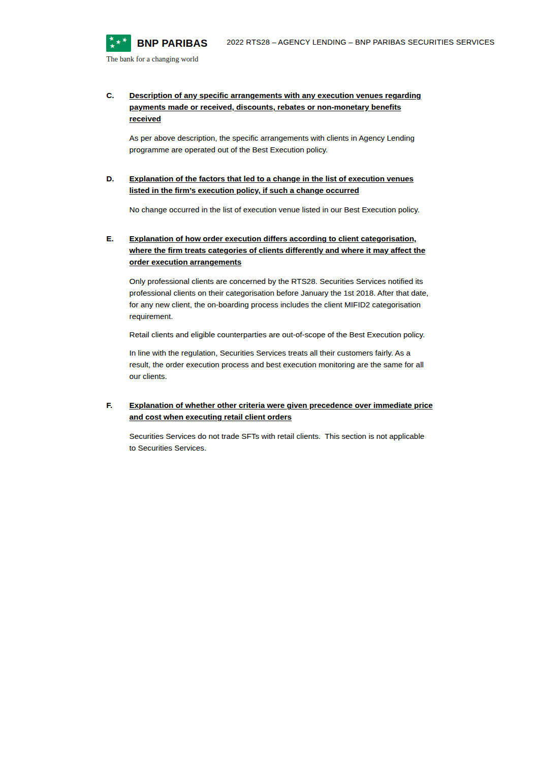★ ★ ★ ★
BNP PARIBAS
The bank for a changing world
2022 RTS28 – AGENCY LENDING – BNP PARIBAS SECURITIES SERVICES
Description of any specific arrangements with any execution venues regarding payments made or received, discounts, rebates or non-monetary benefits received
As per above description, the specific arrangements with clients in Agency Lending programme are operated out of the Best Execution policy.
Explanation of the factors that led to a change in the list of execution venues listed in the firm’s execution policy, if such a change occurred
No change occurred in the list of execution venue listed in our Best Execution policy.
Explanation of how order execution differs according to client categorisation, where the firm treats categories of clients differently and where it may affect the order execution arrangements
Only professional clients are concerned by the RTS28. Securities Services notified its professional clients on their categorisation before January the 1st 2018. After that date, for any new client, the on-boarding process includes the client MIFID2 categorisation requirement.
Retail clients and eligible counterparties are out-of-scope of the Best Execution policy.
In line with the regulation, Securities Services treats all their customers fairly. As a result, the order execution process and best execution monitoring are the same for all our clients.
Explanation of whether other criteria were given precedence over immediate price and cost when executing retail client orders
Securities Services do not trade SFTs with retail clients. This section is not applicable to Securities Services.